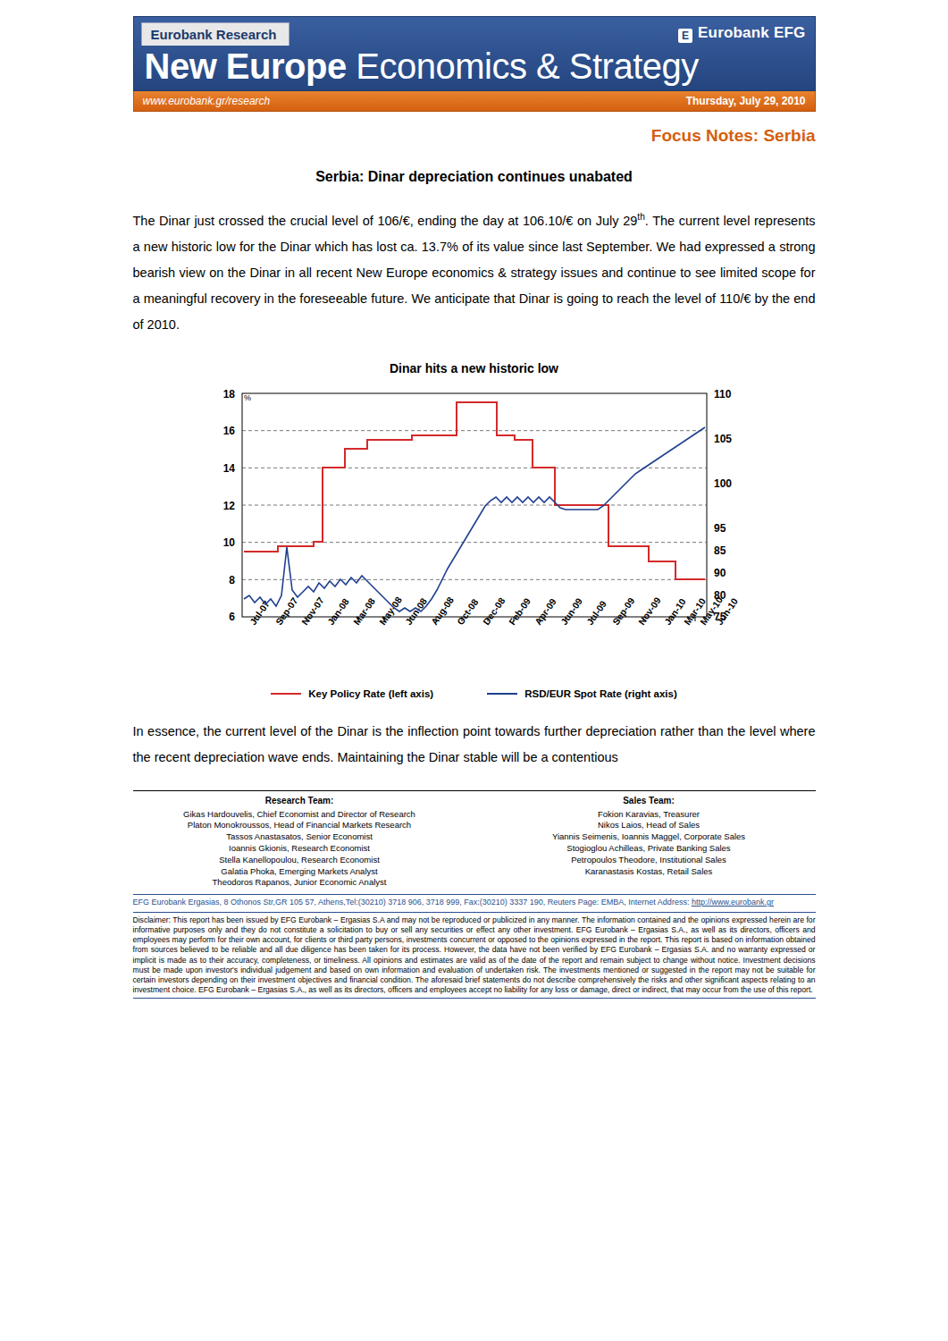Eurobank Research
EEurobank EFG
New Europe Economics & Strategy
www.eurobank.gr/research Thursday, July 29, 2010
Focus Notes: Serbia
Serbia: Dinar depreciation continues unabated
The Dinar just crossed the crucial level of 106/€, ending the day at 106.10/€ on July 29th. The current level represents a new historic low for the Dinar which has lost ca. 13.7% of its value since last September. We had expressed a strong bearish view on the Dinar in all recent New Europe economics & strategy issues and continue to see limited scope for a meaningful recovery in the foreseeable future. We anticipate that Dinar is going to reach the level of 110/€ by the end of 2010.
Dinar hits a new historic low
18 16 14 12 10 8 6 % 110 105 100 95 90 75 80 85 Jul-07 Sep-07 Nov-07 Jan-08 Mar-08 May-08 Jun-08 Aug-08 Oct-08 Dec-08 Feb-09 Apr-09 Jun-09 Jul-09 Sep-09 Nov-09 Jan-10 Mar-10 May-10 Jun-10
Key Policy Rate (left axis)
RSD/EUR Spot Rate (right axis)
In essence, the current level of the Dinar is the inflection point towards further depreciation rather than the level where the recent depreciation wave ends. Maintaining the Dinar stable will be a contentious
Research Team:
Gikas Hardouvelis, Chief Economist and Director of Research
Platon Monokroussos, Head of Financial Markets Research
Tassos Anastasatos, Senior Economist
Ioannis Gkionis, Research Economist
Stella Kanellopoulou, Research Economist
Galatia Phoka, Emerging Markets Analyst
Theodoros Rapanos, Junior Economic Analyst
Sales Team:
Fokion Karavias, Treasurer
Nikos Laios, Head of Sales
Yiannis Seimenis, Ioannis Maggel, Corporate Sales
Stogioglou Achilleas, Private Banking Sales
Petropoulos Theodore, Institutional Sales
Karanastasis Kostas, Retail Sales
EFG Eurobank Ergasias, 8 Othonos Str,GR 105 57, Athens,Tel:(30210) 3718 906, 3718 999, Fax:(30210) 3337 190, Reuters Page: EMBA, Internet Address: http://www.eurobank.gr
Disclaimer: This report has been issued by EFG Eurobank – Ergasias S.A and may not be reproduced or publicized in any manner. The information contained and the opinions expressed herein are for informative purposes only and they do not constitute a solicitation to buy or sell any securities or effect any other investment. EFG Eurobank – Ergasias S.A., as well as its directors, officers and employees may perform for their own account, for clients or third party persons, investments concurrent or opposed to the opinions expressed in the report. This report is based on information obtained from sources believed to be reliable and all due diligence has been taken for its process. However, the data have not been verified by EFG Eurobank – Ergasias S.A. and no warranty expressed or implicit is made as to their accuracy, completeness, or timeliness. All opinions and estimates are valid as of the date of the report and remain subject to change without notice. Investment decisions must be made upon investor's individual judgement and based on own information and evaluation of undertaken risk. The investments mentioned or suggested in the report may not be suitable for certain investors depending on their investment objectives and financial condition. The aforesaid brief statements do not describe comprehensively the risks and other significant aspects relating to an investment choice. EFG Eurobank – Ergasias S.A., as well as its directors, officers and employees accept no liability for any loss or damage, direct or indirect, that may occur from the use of this report.